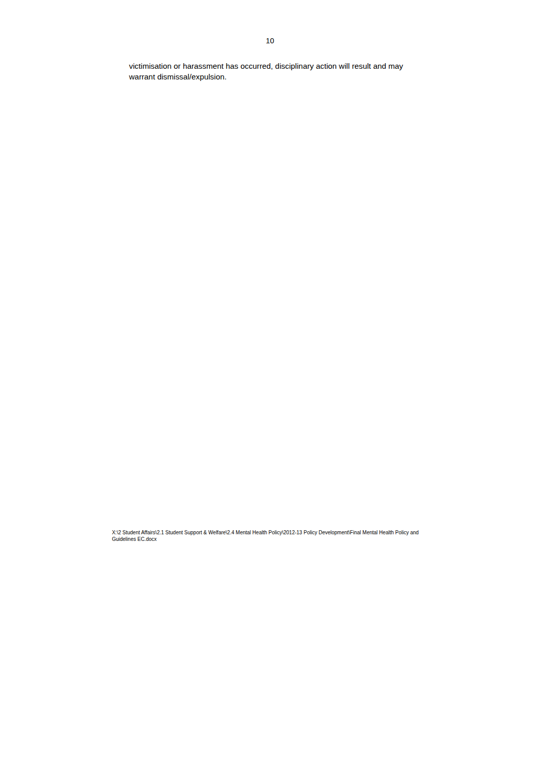10
victimisation or harassment has occurred, disciplinary action will result and may warrant dismissal/expulsion.
X:\2 Student Affairs\2.1 Student Support & Welfare\2.4 Mental Health Policy\2012-13 Policy Development\Final Mental Health Policy and Guidelines EC.docx